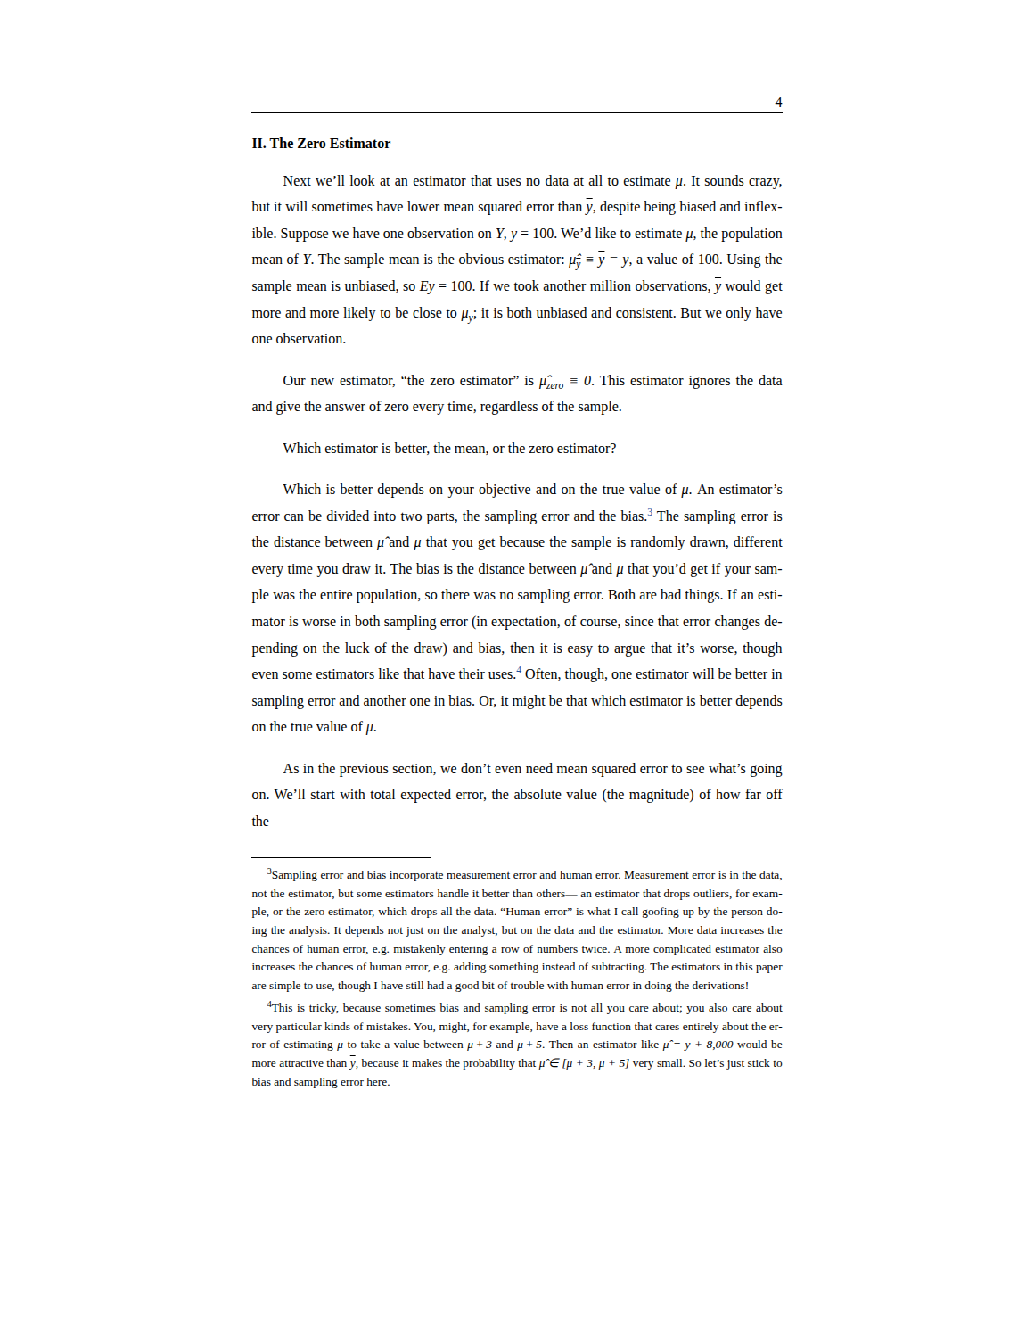4
II. The Zero Estimator
Next we’ll look at an estimator that uses no data at all to estimate μ. It sounds crazy, but it will sometimes have lower mean squared error than y, despite being biased and inflexible. Suppose we have one observation on Y, y = 100. We’d like to estimate μ, the population mean of Y. The sample mean is the obvious estimator: μ̂y ≡ y = y, a value of 100. Using the sample mean is unbiased, so Ey = 100. If we took another million observations, y would get more and more likely to be close to μy; it is both unbiased and consistent. But we only have one observation.
Our new estimator, “the zero estimator” is μ̂zero ≡ 0. This estimator ignores the data and give the answer of zero every time, regardless of the sample.
Which estimator is better, the mean, or the zero estimator?
Which is better depends on your objective and on the true value of μ. An estimator’s error can be divided into two parts, the sampling error and the bias.3 The sampling error is the distance between μ̂ and μ that you get because the sample is randomly drawn, different every time you draw it. The bias is the distance between μ̂ and μ that you’d get if your sample was the entire population, so there was no sampling error. Both are bad things. If an estimator is worse in both sampling error (in expectation, of course, since that error changes depending on the luck of the draw) and bias, then it is easy to argue that it’s worse, though even some estimators like that have their uses.4 Often, though, one estimator will be better in sampling error and another one in bias. Or, it might be that which estimator is better depends on the true value of μ.
As in the previous section, we don’t even need mean squared error to see what’s going on. We’ll start with total expected error, the absolute value (the magnitude) of how far off the
3Sampling error and bias incorporate measurement error and human error. Measurement error is in the data, not the estimator, but some estimators handle it better than others— an estimator that drops outliers, for example, or the zero estimator, which drops all the data. “Human error” is what I call goofing up by the person doing the analysis. It depends not just on the analyst, but on the data and the estimator. More data increases the chances of human error, e.g. mistakenly entering a row of numbers twice. A more complicated estimator also increases the chances of human error, e.g. adding something instead of subtracting. The estimators in this paper are simple to use, though I have still had a good bit of trouble with human error in doing the derivations!
4This is tricky, because sometimes bias and sampling error is not all you care about; you also care about very particular kinds of mistakes. You, might, for example, have a loss function that cares entirely about the error of estimating μ to take a value between μ + 3 and μ + 5. Then an estimator like μ̂ = y + 8,000 would be more attractive than y, because it makes the probability that μ̂ ∈ [μ + 3, μ + 5] very small. So let’s just stick to bias and sampling error here.